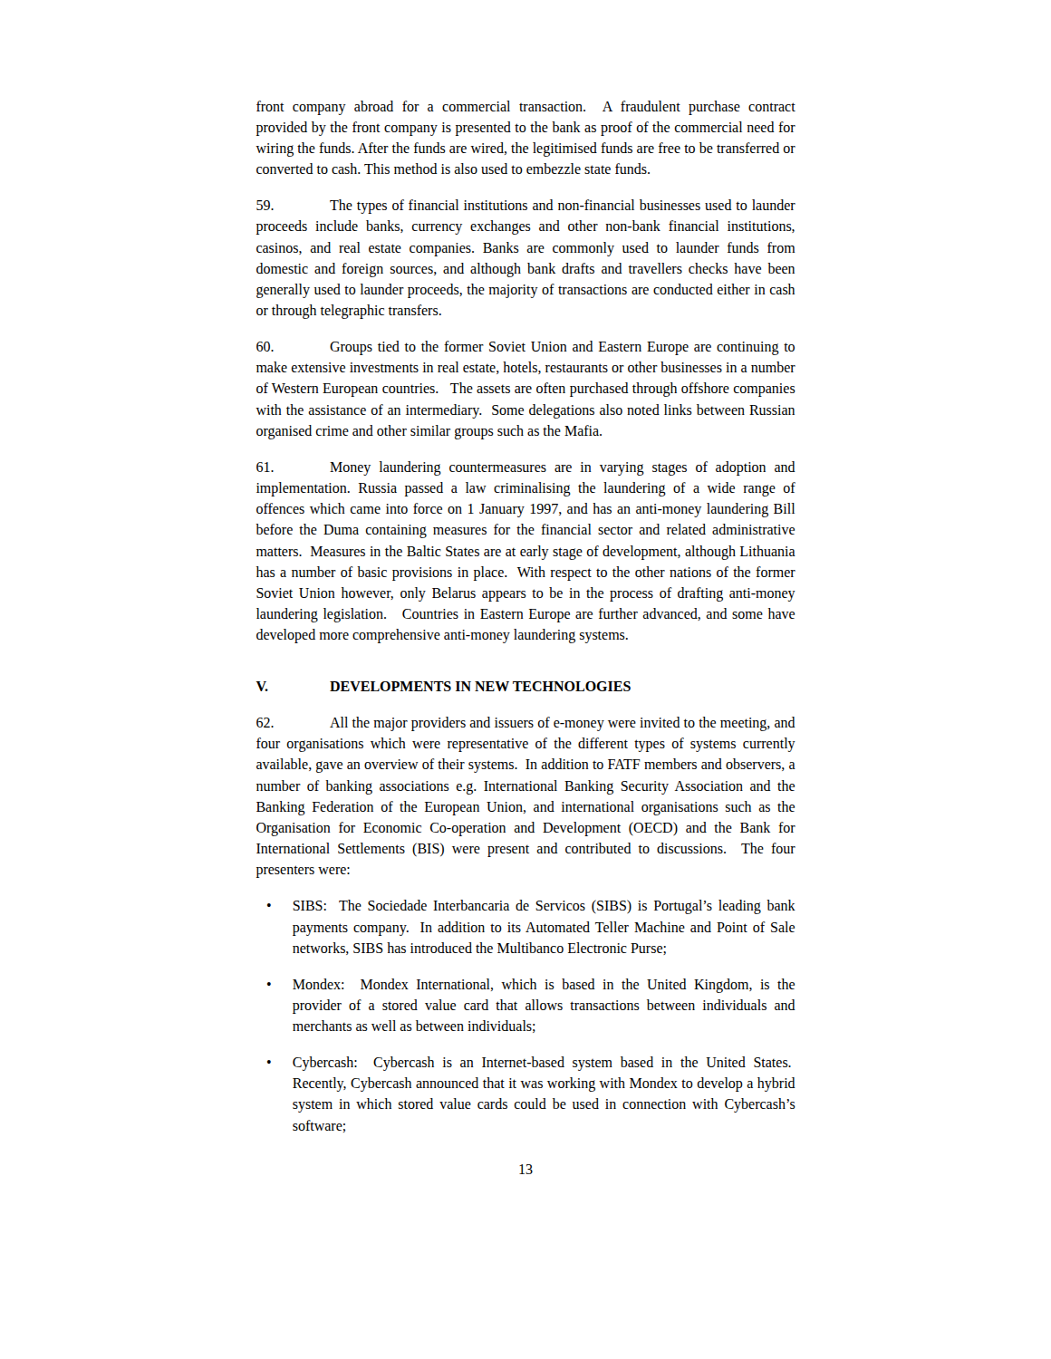front company abroad for a commercial transaction. A fraudulent purchase contract provided by the front company is presented to the bank as proof of the commercial need for wiring the funds. After the funds are wired, the legitimised funds are free to be transferred or converted to cash. This method is also used to embezzle state funds.
59. The types of financial institutions and non-financial businesses used to launder proceeds include banks, currency exchanges and other non-bank financial institutions, casinos, and real estate companies. Banks are commonly used to launder funds from domestic and foreign sources, and although bank drafts and travellers checks have been generally used to launder proceeds, the majority of transactions are conducted either in cash or through telegraphic transfers.
60. Groups tied to the former Soviet Union and Eastern Europe are continuing to make extensive investments in real estate, hotels, restaurants or other businesses in a number of Western European countries. The assets are often purchased through offshore companies with the assistance of an intermediary. Some delegations also noted links between Russian organised crime and other similar groups such as the Mafia.
61. Money laundering countermeasures are in varying stages of adoption and implementation. Russia passed a law criminalising the laundering of a wide range of offences which came into force on 1 January 1997, and has an anti-money laundering Bill before the Duma containing measures for the financial sector and related administrative matters. Measures in the Baltic States are at early stage of development, although Lithuania has a number of basic provisions in place. With respect to the other nations of the former Soviet Union however, only Belarus appears to be in the process of drafting anti-money laundering legislation. Countries in Eastern Europe are further advanced, and some have developed more comprehensive anti-money laundering systems.
V. DEVELOPMENTS IN NEW TECHNOLOGIES
62. All the major providers and issuers of e-money were invited to the meeting, and four organisations which were representative of the different types of systems currently available, gave an overview of their systems. In addition to FATF members and observers, a number of banking associations e.g. International Banking Security Association and the Banking Federation of the European Union, and international organisations such as the Organisation for Economic Co-operation and Development (OECD) and the Bank for International Settlements (BIS) were present and contributed to discussions. The four presenters were:
SIBS: The Sociedade Interbancaria de Servicos (SIBS) is Portugal’s leading bank payments company. In addition to its Automated Teller Machine and Point of Sale networks, SIBS has introduced the Multibanco Electronic Purse;
Mondex: Mondex International, which is based in the United Kingdom, is the provider of a stored value card that allows transactions between individuals and merchants as well as between individuals;
Cybercash: Cybercash is an Internet-based system based in the United States. Recently, Cybercash announced that it was working with Mondex to develop a hybrid system in which stored value cards could be used in connection with Cybercash’s software;
13